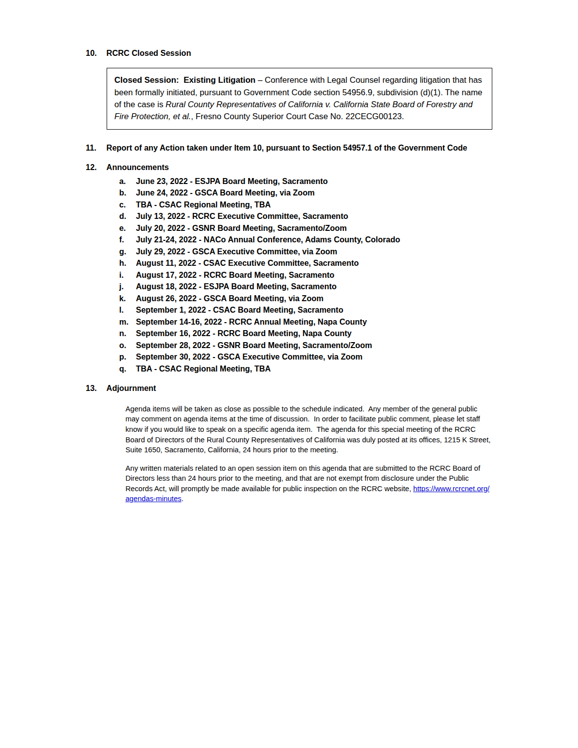10. RCRC Closed Session
Closed Session: Existing Litigation – Conference with Legal Counsel regarding litigation that has been formally initiated, pursuant to Government Code section 54956.9, subdivision (d)(1). The name of the case is Rural County Representatives of California v. California State Board of Forestry and Fire Protection, et al., Fresno County Superior Court Case No. 22CECG00123.
11. Report of any Action taken under Item 10, pursuant to Section 54957.1 of the Government Code
12. Announcements
a. June 23, 2022 - ESJPA Board Meeting, Sacramento
b. June 24, 2022 - GSCA Board Meeting, via Zoom
c. TBA - CSAC Regional Meeting, TBA
d. July 13, 2022 - RCRC Executive Committee, Sacramento
e. July 20, 2022 - GSNR Board Meeting, Sacramento/Zoom
f. July 21-24, 2022 - NACo Annual Conference, Adams County, Colorado
g. July 29, 2022 - GSCA Executive Committee, via Zoom
h. August 11, 2022 - CSAC Executive Committee, Sacramento
i. August 17, 2022 - RCRC Board Meeting, Sacramento
j. August 18, 2022 - ESJPA Board Meeting, Sacramento
k. August 26, 2022 - GSCA Board Meeting, via Zoom
l. September 1, 2022 - CSAC Board Meeting, Sacramento
m. September 14-16, 2022 - RCRC Annual Meeting, Napa County
n. September 16, 2022 - RCRC Board Meeting, Napa County
o. September 28, 2022 - GSNR Board Meeting, Sacramento/Zoom
p. September 30, 2022 - GSCA Executive Committee, via Zoom
q. TBA - CSAC Regional Meeting, TBA
13. Adjournment
Agenda items will be taken as close as possible to the schedule indicated. Any member of the general public may comment on agenda items at the time of discussion. In order to facilitate public comment, please let staff know if you would like to speak on a specific agenda item. The agenda for this special meeting of the RCRC Board of Directors of the Rural County Representatives of California was duly posted at its offices, 1215 K Street, Suite 1650, Sacramento, California, 24 hours prior to the meeting.
Any written materials related to an open session item on this agenda that are submitted to the RCRC Board of Directors less than 24 hours prior to the meeting, and that are not exempt from disclosure under the Public Records Act, will promptly be made available for public inspection on the RCRC website, https://www.rcrcnet.org/agendas-minutes.